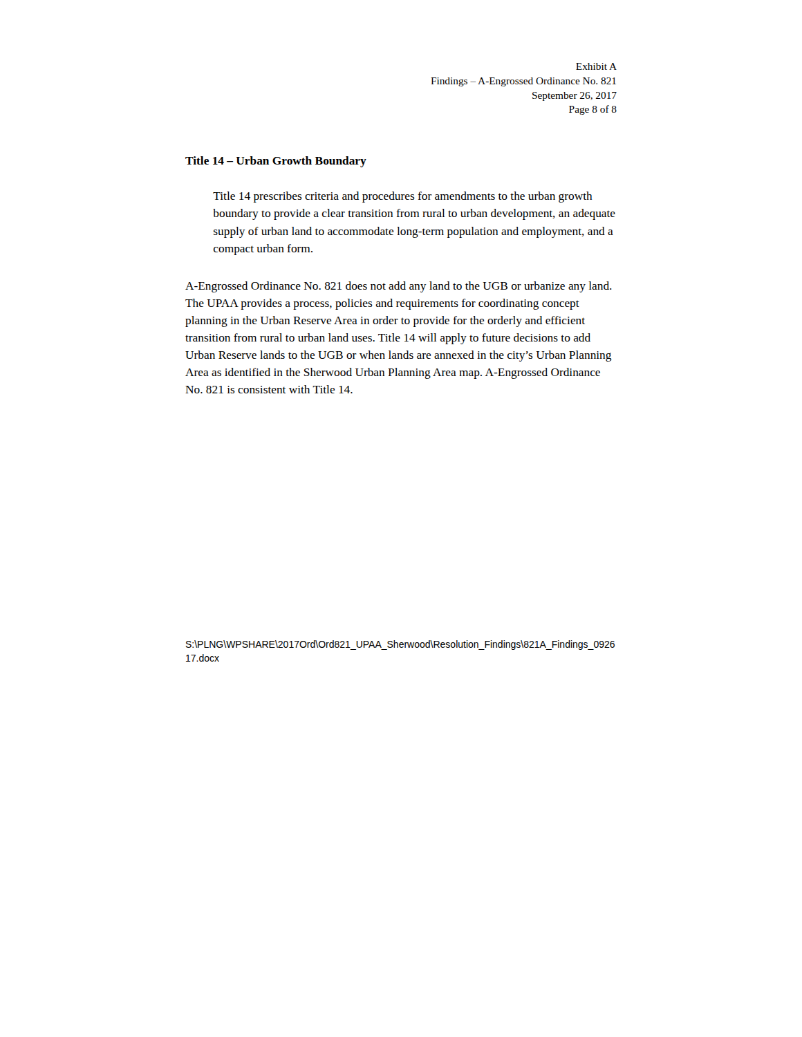Exhibit A
Findings – A-Engrossed Ordinance No. 821
September 26, 2017
Page 8 of 8
Title 14 – Urban Growth Boundary
Title 14 prescribes criteria and procedures for amendments to the urban growth boundary to provide a clear transition from rural to urban development, an adequate supply of urban land to accommodate long-term population and employment, and a compact urban form.
A-Engrossed Ordinance No. 821 does not add any land to the UGB or urbanize any land. The UPAA provides a process, policies and requirements for coordinating concept planning in the Urban Reserve Area in order to provide for the orderly and efficient transition from rural to urban land uses. Title 14 will apply to future decisions to add Urban Reserve lands to the UGB or when lands are annexed in the city’s Urban Planning Area as identified in the Sherwood Urban Planning Area map. A-Engrossed Ordinance No. 821 is consistent with Title 14.
S:\PLNG\WPSHARE\2017Ord\Ord821_UPAA_Sherwood\Resolution_Findings\821A_Findings_092617.docx